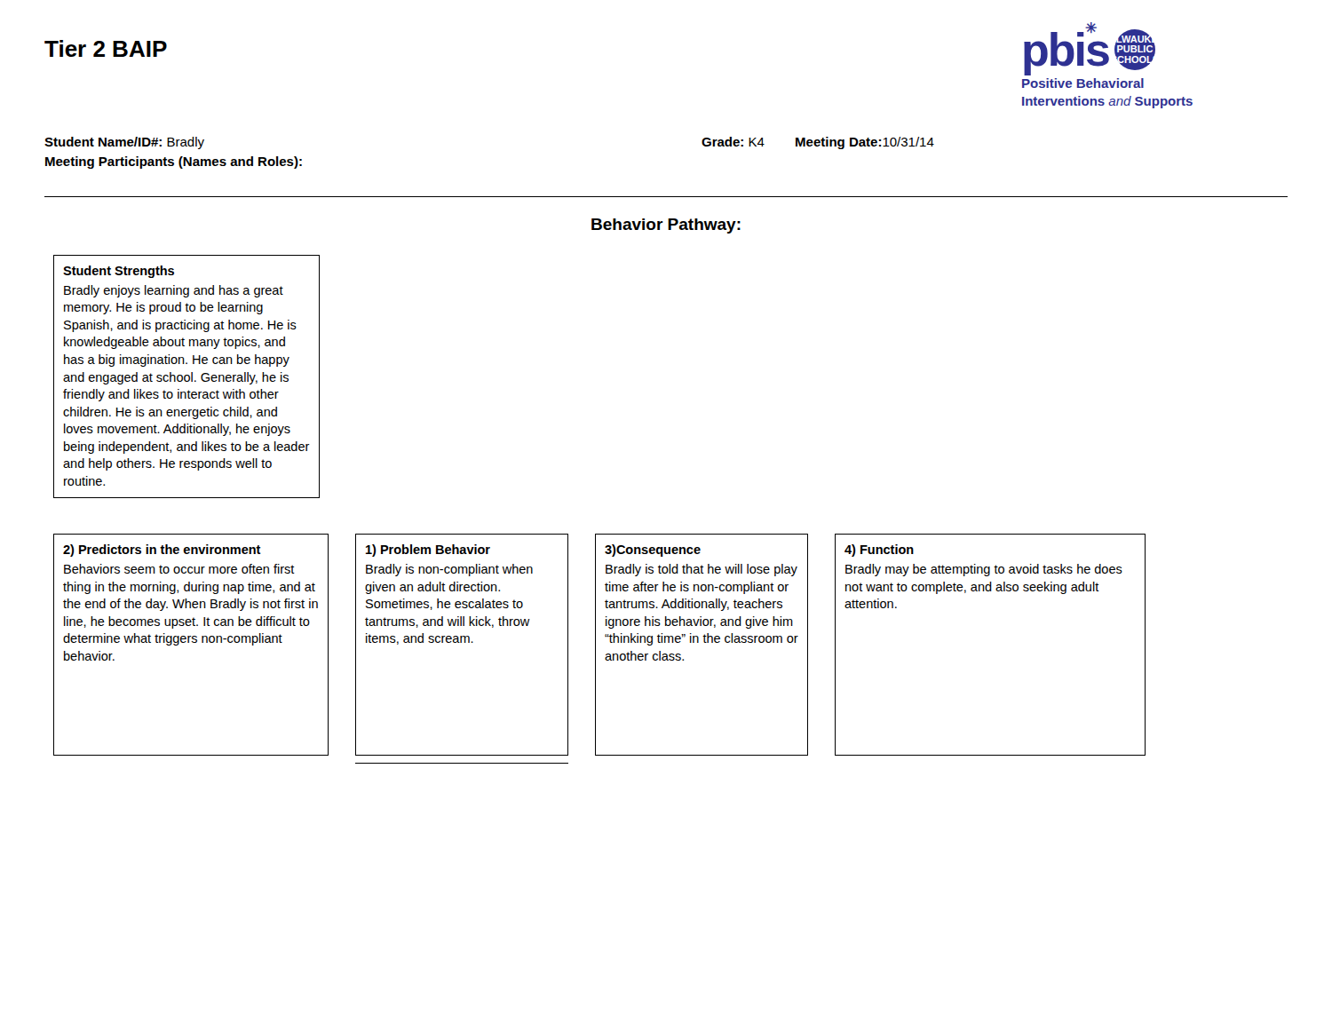Tier 2 BAIP
✳pbis
MILWAUKEE
PUBLIC
SCHOOLS
Positive Behavioral
Interventions and Supports
Student Name/ID#: Bradly
Meeting Participants (Names and Roles):
Grade: K4 Meeting Date: 10/31/14
Behavior Pathway:
Student Strengths
Bradly enjoys learning and has a great memory. He is proud to be learning Spanish, and is practicing at home. He is knowledgeable about many topics, and has a big imagination. He can be happy and engaged at school. Generally, he is friendly and likes to interact with other children. He is an energetic child, and loves movement. Additionally, he enjoys being independent, and likes to be a leader and help others. He responds well to routine.
2) Predictors in the environment
Behaviors seem to occur more often first thing in the morning, during nap time, and at the end of the day. When Bradly is not first in line, he becomes upset. It can be difficult to determine what triggers non-compliant behavior.
1) Problem Behavior
Bradly is non-compliant when given an adult direction. Sometimes, he escalates to tantrums, and will kick, throw items, and scream.
3)Consequence
Bradly is told that he will lose play time after he is non-compliant or tantrums. Additionally, teachers ignore his behavior, and give him “thinking time” in the classroom or another class.
4) Function
Bradly may be attempting to avoid tasks he does not want to complete, and also seeking adult attention.